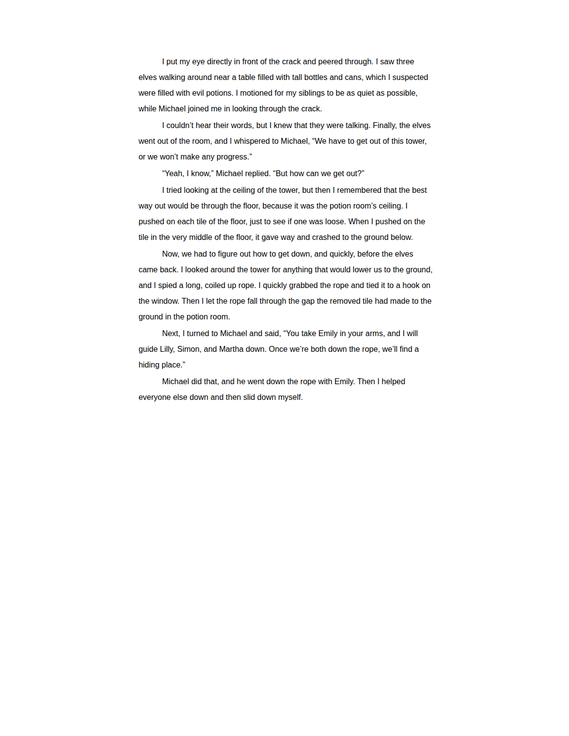I put my eye directly in front of the crack and peered through. I saw three elves walking around near a table filled with tall bottles and cans, which I suspected were filled with evil potions. I motioned for my siblings to be as quiet as possible, while Michael joined me in looking through the crack.
I couldn’t hear their words, but I knew that they were talking. Finally, the elves went out of the room, and I whispered to Michael, “We have to get out of this tower, or we won’t make any progress.”
“Yeah, I know,” Michael replied. “But how can we get out?”
I tried looking at the ceiling of the tower, but then I remembered that the best way out would be through the floor, because it was the potion room’s ceiling. I pushed on each tile of the floor, just to see if one was loose. When I pushed on the tile in the very middle of the floor, it gave way and crashed to the ground below.
Now, we had to figure out how to get down, and quickly, before the elves came back. I looked around the tower for anything that would lower us to the ground, and I spied a long, coiled up rope. I quickly grabbed the rope and tied it to a hook on the window. Then I let the rope fall through the gap the removed tile had made to the ground in the potion room.
Next, I turned to Michael and said, “You take Emily in your arms, and I will guide Lilly, Simon, and Martha down. Once we’re both down the rope, we’ll find a hiding place.”
Michael did that, and he went down the rope with Emily. Then I helped everyone else down and then slid down myself.